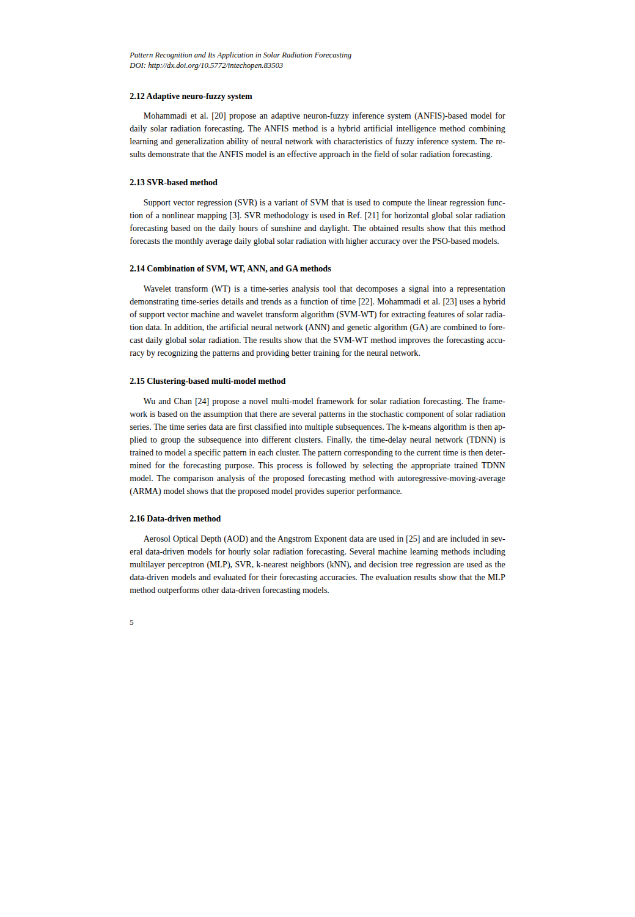Pattern Recognition and Its Application in Solar Radiation Forecasting DOI: http://dx.doi.org/10.5772/intechopen.83503
2.12 Adaptive neuro-fuzzy system
Mohammadi et al. [20] propose an adaptive neuron-fuzzy inference system (ANFIS)-based model for daily solar radiation forecasting. The ANFIS method is a hybrid artificial intelligence method combining learning and generalization ability of neural network with characteristics of fuzzy inference system. The results demonstrate that the ANFIS model is an effective approach in the field of solar radiation forecasting.
2.13 SVR-based method
Support vector regression (SVR) is a variant of SVM that is used to compute the linear regression function of a nonlinear mapping [3]. SVR methodology is used in Ref. [21] for horizontal global solar radiation forecasting based on the daily hours of sunshine and daylight. The obtained results show that this method forecasts the monthly average daily global solar radiation with higher accuracy over the PSO-based models.
2.14 Combination of SVM, WT, ANN, and GA methods
Wavelet transform (WT) is a time-series analysis tool that decomposes a signal into a representation demonstrating time-series details and trends as a function of time [22]. Mohammadi et al. [23] uses a hybrid of support vector machine and wavelet transform algorithm (SVM-WT) for extracting features of solar radiation data. In addition, the artificial neural network (ANN) and genetic algorithm (GA) are combined to forecast daily global solar radiation. The results show that the SVM-WT method improves the forecasting accuracy by recognizing the patterns and providing better training for the neural network.
2.15 Clustering-based multi-model method
Wu and Chan [24] propose a novel multi-model framework for solar radiation forecasting. The framework is based on the assumption that there are several patterns in the stochastic component of solar radiation series. The time series data are first classified into multiple subsequences. The k-means algorithm is then applied to group the subsequence into different clusters. Finally, the time-delay neural network (TDNN) is trained to model a specific pattern in each cluster. The pattern corresponding to the current time is then determined for the forecasting purpose. This process is followed by selecting the appropriate trained TDNN model. The comparison analysis of the proposed forecasting method with autoregressive-moving-average (ARMA) model shows that the proposed model provides superior performance.
2.16 Data-driven method
Aerosol Optical Depth (AOD) and the Angstrom Exponent data are used in [25] and are included in several data-driven models for hourly solar radiation forecasting. Several machine learning methods including multilayer perceptron (MLP), SVR, k-nearest neighbors (kNN), and decision tree regression are used as the data-driven models and evaluated for their forecasting accuracies. The evaluation results show that the MLP method outperforms other data-driven forecasting models.
5